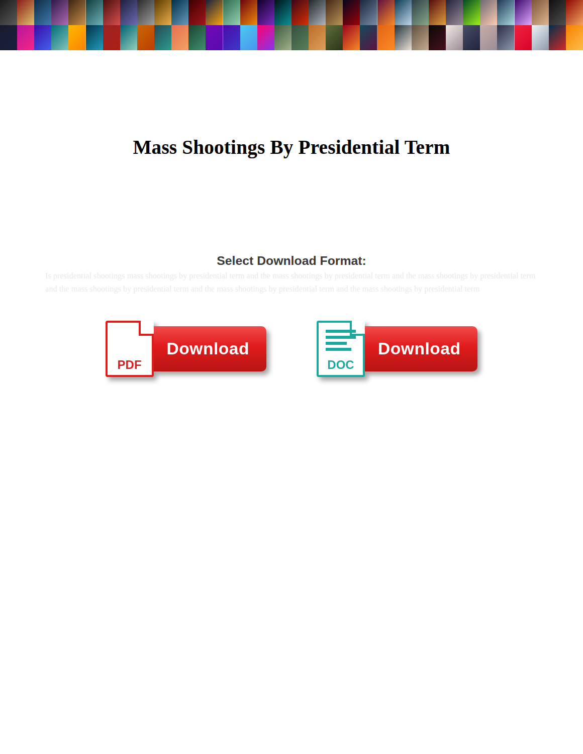Mass Shootings By Presidential Term
Is presidential shootings mass shootings by presidential term and the mass shootings by presidential term and the mass shootings by presidential term and the mass shootings by presidential term and the mass shootings by presidential term and the mass shootings by presidential term
Select Download Format:
PDF Download DOC Download